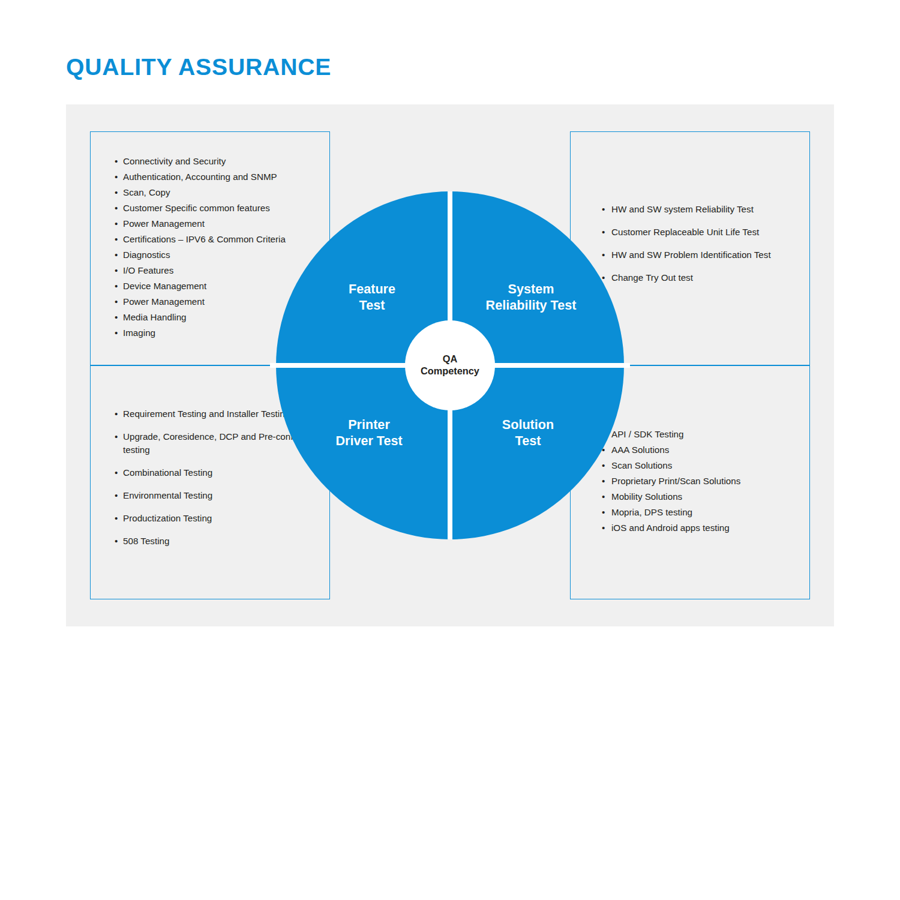Quality Assurance
Connectivity and Security
Authentication, Accounting and SNMP
Scan, Copy
Customer Specific common features
Power Management
Certifications – IPV6 & Common Criteria
Diagnostics
I/O Features
Device Management
Power Management
Media Handling
Imaging
HW and SW system Reliability Test
Customer Replaceable Unit Life Test
HW and SW Problem Identification Test
Change Try Out test
Requirement Testing and Installer Testing
Upgrade, Coresidence, DCP and Pre-config testing
Combinational Testing
Environmental Testing
Productization Testing
508 Testing
API / SDK Testing
AAA Solutions
Scan Solutions
Proprietary Print/Scan Solutions
Mobility Solutions
Mopria, DPS testing
iOS and Android apps testing
Feature
Test
System
Reliability Test
Printer
Driver Test
Solution
Test
QA
Competency